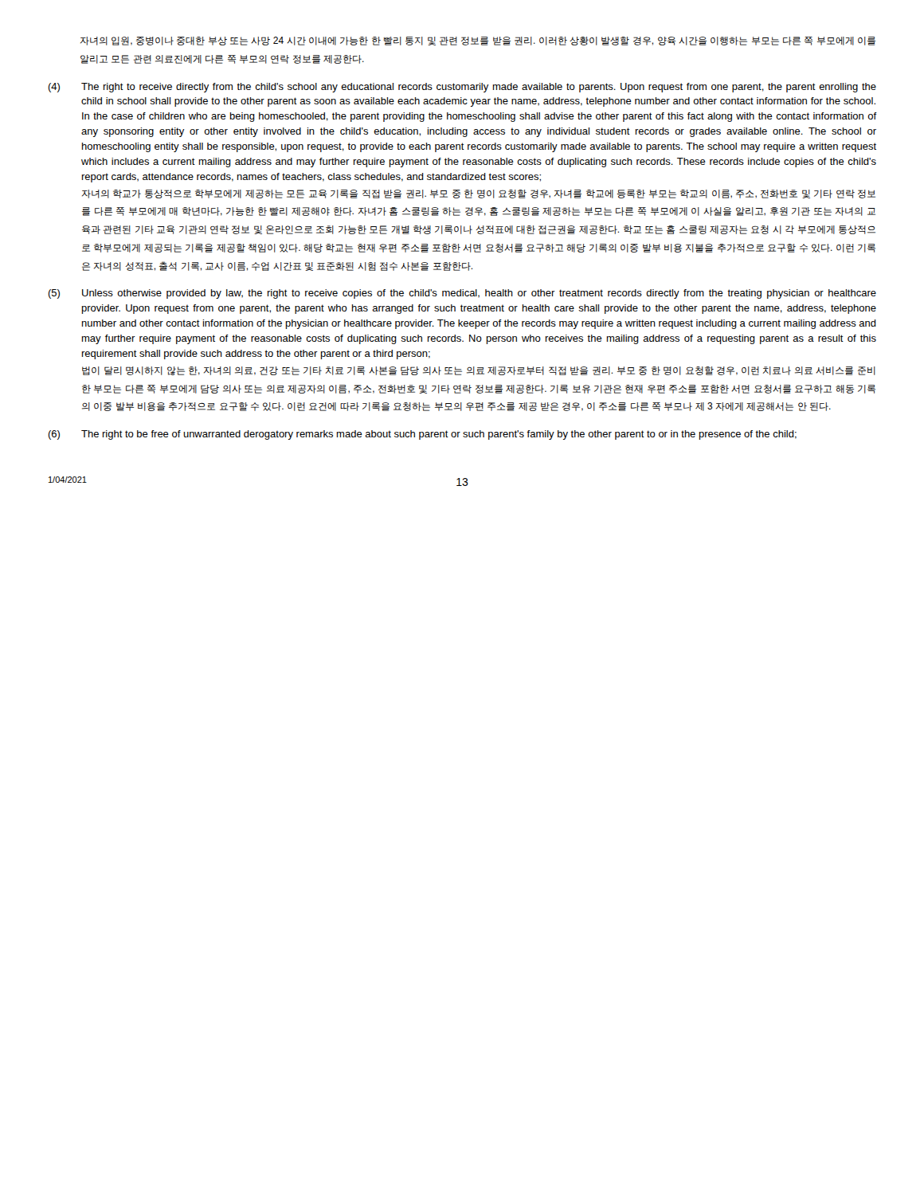자녀의 입원, 중병이나 중대한 부상 또는 사망 24 시간 이내에 가능한 한 빨리 통지 및 관련 정보를 받을 권리. 이러한 상황이 발생할 경우, 양육 시간을 이행하는 부모는 다른 쪽 부모에게 이를 알리고 모든 관련 의료진에게 다른 쪽 부모의 연락 정보를 제공한다.
(4)
The right to receive directly from the child's school any educational records customarily made available to parents. Upon request from one parent, the parent enrolling the child in school shall provide to the other parent as soon as available each academic year the name, address, telephone number and other contact information for the school. In the case of children who are being homeschooled, the parent providing the homeschooling shall advise the other parent of this fact along with the contact information of any sponsoring entity or other entity involved in the child's education, including access to any individual student records or grades available online. The school or homeschooling entity shall be responsible, upon request, to provide to each parent records customarily made available to parents. The school may require a written request which includes a current mailing address and may further require payment of the reasonable costs of duplicating such records. These records include copies of the child's report cards, attendance records, names of teachers, class schedules, and standardized test scores;
자녀의 학교가 통상적으로 학부모에게 제공하는 모든 교육 기록을 직접 받을 권리. 부모 중 한 명이 요청할 경우, 자녀를 학교에 등록한 부모는 학교의 이름, 주소, 전화번호 및 기타 연락 정보를 다른 쪽 부모에게 매 학년마다, 가능한 한 빨리 제공해야 한다. 자녀가 홈 스쿨링을 하는 경우, 홈 스쿨링을 제공하는 부모는 다른 쪽 부모에게 이 사실을 알리고, 후원 기관 또는 자녀의 교육과 관련된 기타 교육 기관의 연락 정보 및 온라인으로 조회 가능한 모든 개별 학생 기록이나 성적표에 대한 접근권을 제공한다. 학교 또는 홈 스쿨링 제공자는 요청 시 각 부모에게 통상적으로 학부모에게 제공되는 기록을 제공할 책임이 있다. 해당 학교는 현재 우편 주소를 포함한 서면 요청서를 요구하고 해당 기록의 이중 발부 비용 지불을 추가적으로 요구할 수 있다. 이런 기록은 자녀의 성적표, 출석 기록, 교사 이름, 수업 시간표 및 표준화된 시험 점수 사본을 포함한다.
(5)
Unless otherwise provided by law, the right to receive copies of the child's medical, health or other treatment records directly from the treating physician or healthcare provider. Upon request from one parent, the parent who has arranged for such treatment or health care shall provide to the other parent the name, address, telephone number and other contact information of the physician or healthcare provider. The keeper of the records may require a written request including a current mailing address and may further require payment of the reasonable costs of duplicating such records. No person who receives the mailing address of a requesting parent as a result of this requirement shall provide such address to the other parent or a third person;
법이 달리 명시하지 않는 한, 자녀의 의료, 건강 또는 기타 치료 기록 사본을 담당 의사 또는 의료 제공자로부터 직접 받을 권리. 부모 중 한 명이 요청할 경우, 이런 치료나 의료 서비스를 준비한 부모는 다른 쪽 부모에게 담당 의사 또는 의료 제공자의 이름, 주소, 전화번호 및 기타 연락 정보를 제공한다. 기록 보유 기관은 현재 우편 주소를 포함한 서면 요청서를 요구하고 해동 기록의 이중 발부 비용을 추가적으로 요구할 수 있다. 이런 요건에 따라 기록을 요청하는 부모의 우편 주소를 제공 받은 경우, 이 주소를 다른 쪽 부모나 제 3 자에게 제공해서는 안 된다.
(6)
The right to be free of unwarranted derogatory remarks made about such parent or such parent's family by the other parent to or in the presence of the child;
1/04/2021
13